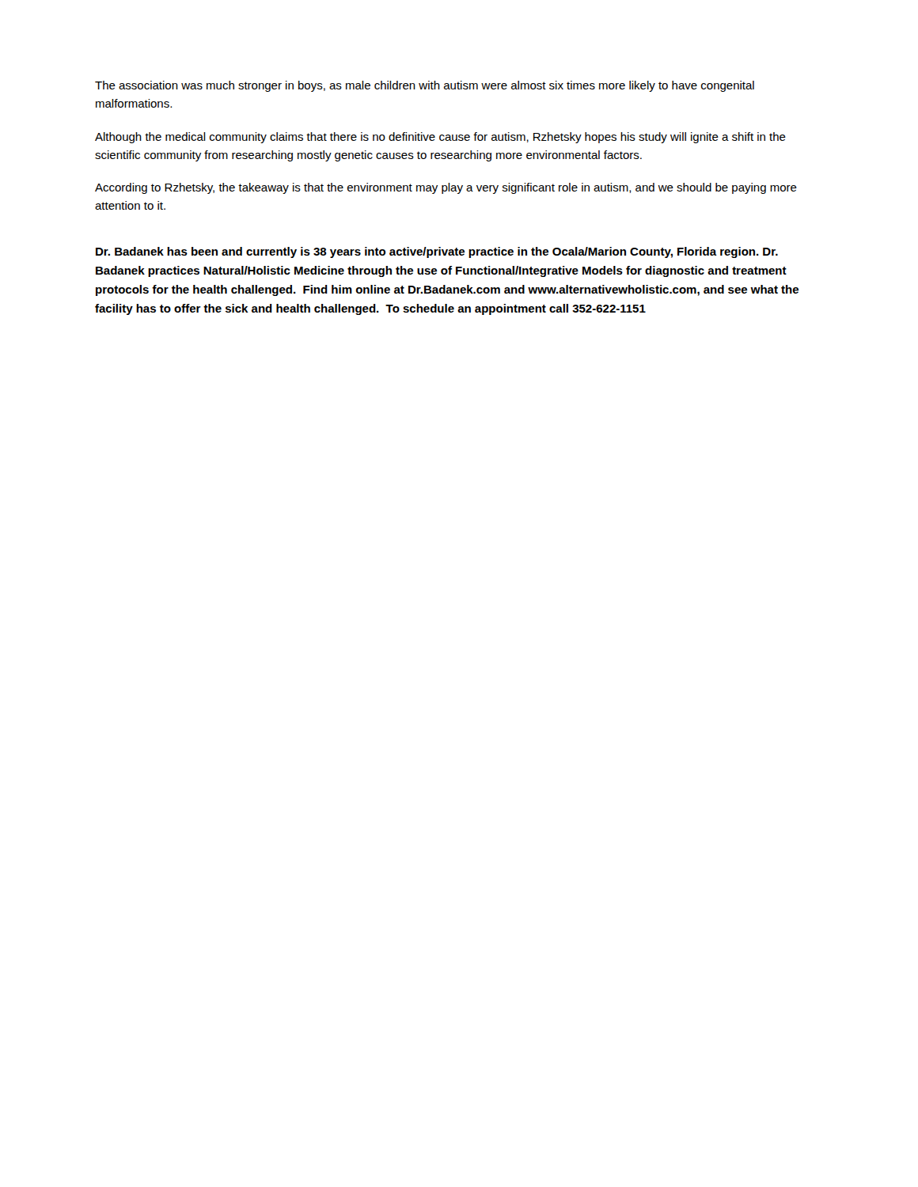The association was much stronger in boys, as male children with autism were almost six times more likely to have congenital malformations.
Although the medical community claims that there is no definitive cause for autism, Rzhetsky hopes his study will ignite a shift in the scientific community from researching mostly genetic causes to researching more environmental factors.
According to Rzhetsky, the takeaway is that the environment may play a very significant role in autism, and we should be paying more attention to it.
Dr. Badanek has been and currently is 38 years into active/private practice in the Ocala/Marion County, Florida region. Dr. Badanek practices Natural/Holistic Medicine through the use of Functional/Integrative Models for diagnostic and treatment protocols for the health challenged. Find him online at Dr.Badanek.com and www.alternativewholistic.com, and see what the facility has to offer the sick and health challenged. To schedule an appointment call 352-622-1151